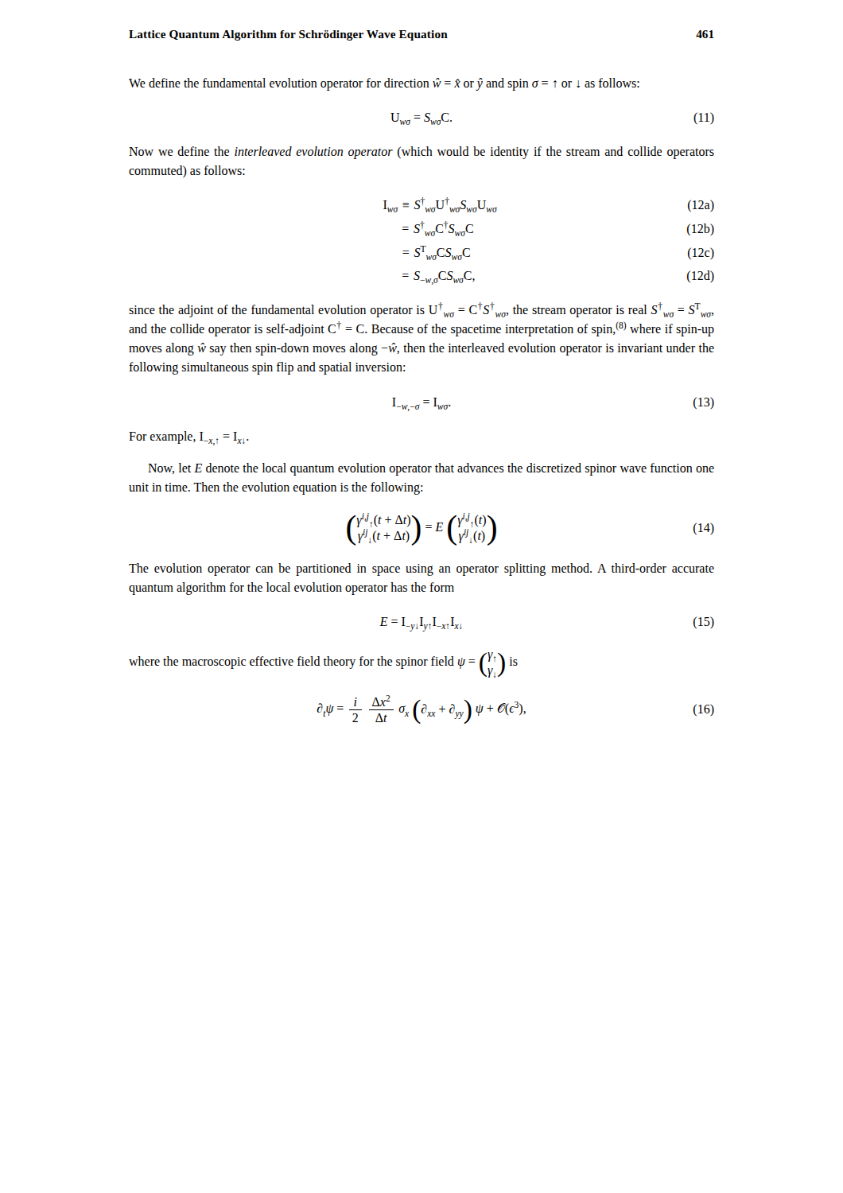Lattice Quantum Algorithm for Schrödinger Wave Equation 461
We define the fundamental evolution operator for direction ŵ = x̂ or ŷ and spin σ = ↑ or ↓ as follows:
Uwσ = SwσC. (11)
Now we define the interleaved evolution operator (which would be identity if the stream and collide operators commuted) as follows:
Iwσ ≡ S†wσU†wσSwσUwσ (12a)
= S†wσC†SwσC (12b)
= STwσCSwσC (12c)
= S−w,σCSwσC, (12d)
since the adjoint of the fundamental evolution operator is U†wσ = C†S†wσ, the stream operator is real S†wσ = STwσ, and the collide operator is self-adjoint C† = C. Because of the spacetime interpretation of spin,(8) where if spin-up moves along ŵ say then spin-down moves along −ŵ, then the interleaved evolution operator is invariant under the following simultaneous spin flip and spatial inversion:
I−w,−σ = Iwσ. (13)
For example, I−x,↑ = Ix↓.
Now, let E denote the local quantum evolution operator that advances the discretized spinor wave function one unit in time. Then the evolution equation is the following:
( γi,j↑(t + Δt) γij↓(t + Δt) ) = E ( γi,j↑(t) γij↓(t) ) (14)
The evolution operator can be partitioned in space using an operator splitting method. A third-order accurate quantum algorithm for the local evolution operator has the form
E = I−y↓Iy↑I−x↑Ix↓ (15)
where the macroscopic effective field theory for the spinor field ψ = (γ↑γ↓) is
∂tψ = i 2 Δx2 Δt σx (∂xx + ∂yy) ψ + 𝒪(ϵ3), (16)